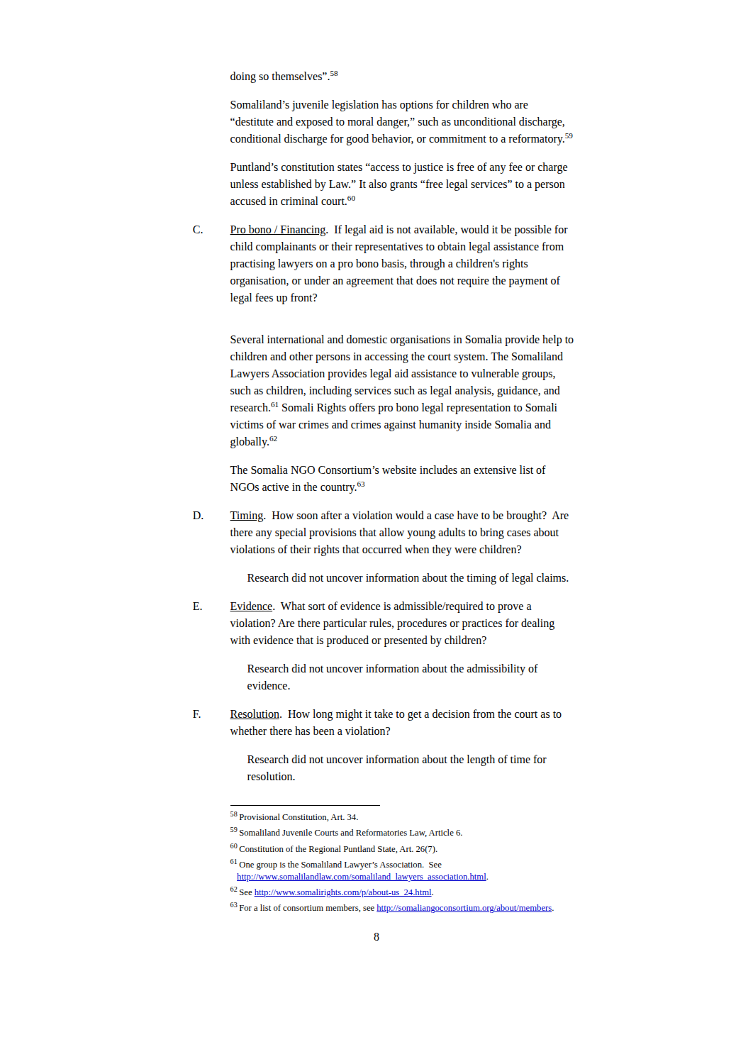doing so themselves”.58
Somaliland’s juvenile legislation has options for children who are “destitute and exposed to moral danger,” such as unconditional discharge, conditional discharge for good behavior, or commitment to a reformatory.59
Puntland’s constitution states “access to justice is free of any fee or charge unless established by Law.” It also grants “free legal services” to a person accused in criminal court.60
C. Pro bono / Financing. If legal aid is not available, would it be possible for child complainants or their representatives to obtain legal assistance from practising lawyers on a pro bono basis, through a children's rights organisation, or under an agreement that does not require the payment of legal fees up front?
Several international and domestic organisations in Somalia provide help to children and other persons in accessing the court system. The Somaliland Lawyers Association provides legal aid assistance to vulnerable groups, such as children, including services such as legal analysis, guidance, and research.61 Somali Rights offers pro bono legal representation to Somali victims of war crimes and crimes against humanity inside Somalia and globally.62
The Somalia NGO Consortium’s website includes an extensive list of NGOs active in the country.63
D. Timing. How soon after a violation would a case have to be brought? Are there any special provisions that allow young adults to bring cases about violations of their rights that occurred when they were children?
Research did not uncover information about the timing of legal claims.
E. Evidence. What sort of evidence is admissible/required to prove a violation? Are there particular rules, procedures or practices for dealing with evidence that is produced or presented by children?
Research did not uncover information about the admissibility of evidence.
F. Resolution. How long might it take to get a decision from the court as to whether there has been a violation?
Research did not uncover information about the length of time for resolution.
58 Provisional Constitution, Art. 34.
59 Somaliland Juvenile Courts and Reformatories Law, Article 6.
60 Constitution of the Regional Puntland State, Art. 26(7).
61 One group is the Somaliland Lawyer’s Association. See
http://www.somalilandlaw.com/somaliland_lawyers_association.html.
62 See http://www.somalirights.com/p/about-us_24.html.
63 For a list of consortium members, see http://somaliangoconsortium.org/about/members.
8